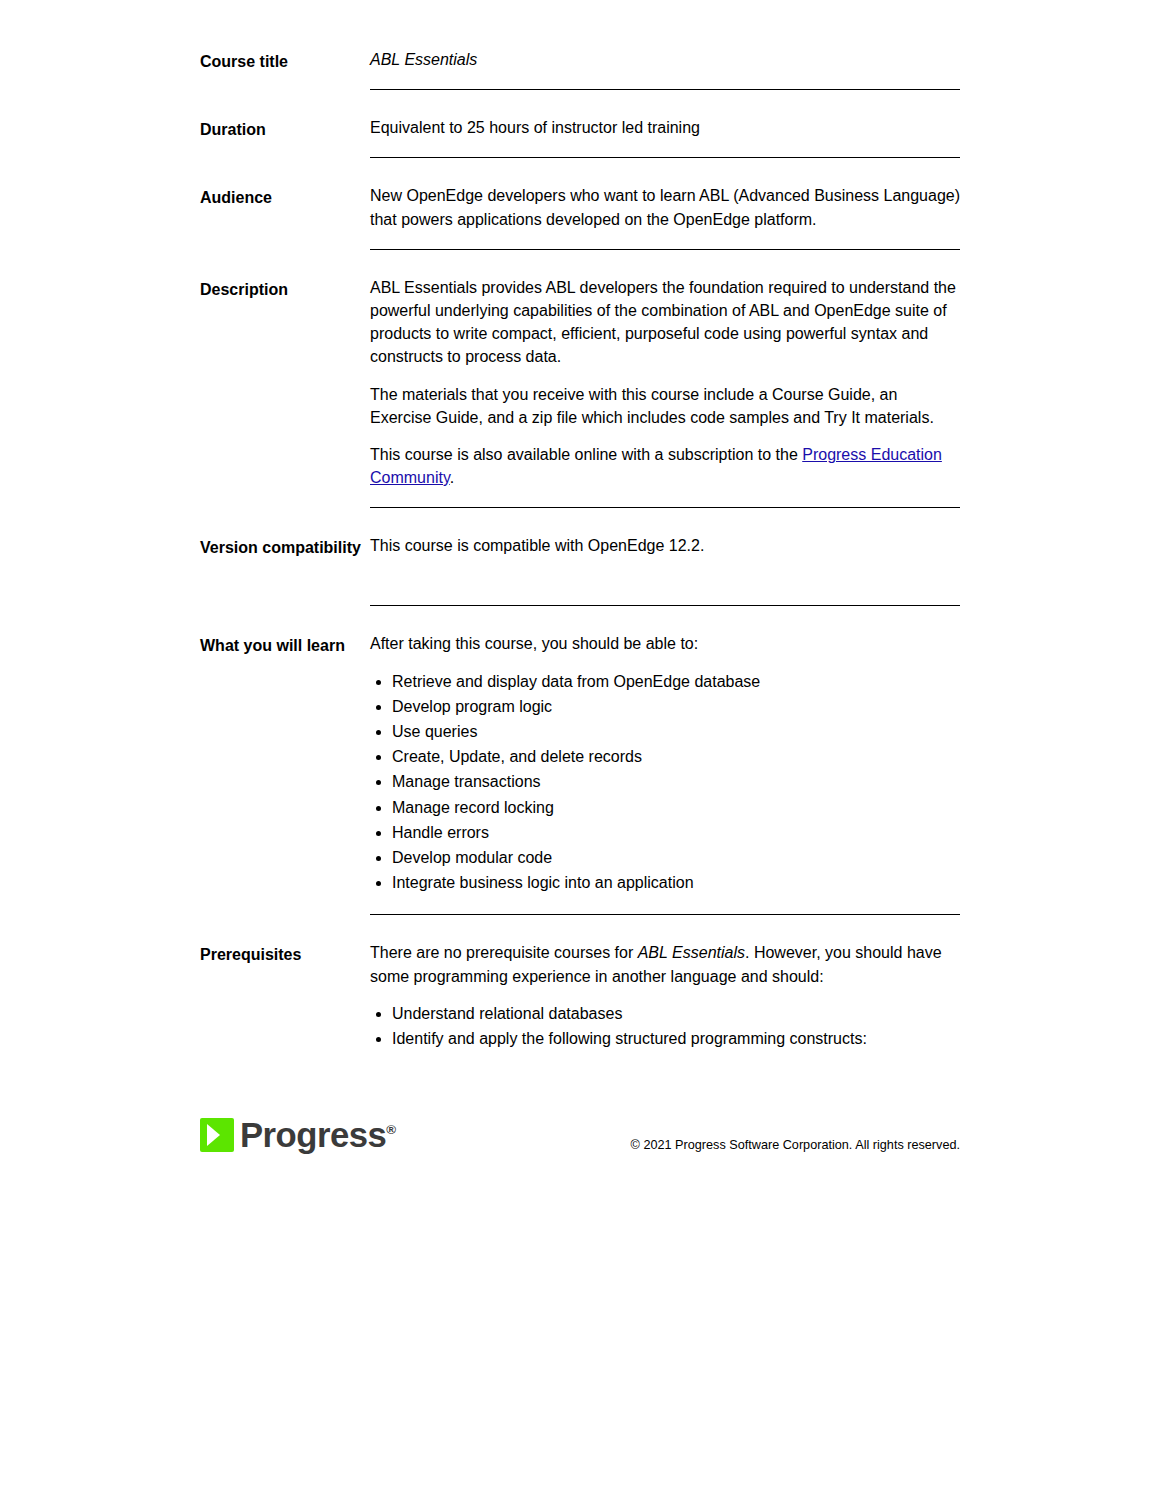Course title
ABL Essentials
Duration
Equivalent to 25 hours of instructor led training
Audience
New OpenEdge developers who want to learn ABL (Advanced Business Language) that powers applications developed on the OpenEdge platform.
Description
ABL Essentials provides ABL developers the foundation required to understand the powerful underlying capabilities of the combination of ABL and OpenEdge suite of products to write compact, efficient, purposeful code using powerful syntax and constructs to process data.
The materials that you receive with this course include a Course Guide, an Exercise Guide, and a zip file which includes code samples and Try It materials.
This course is also available online with a subscription to the Progress Education Community.
Version compatibility
This course is compatible with OpenEdge 12.2.
What you will learn
After taking this course, you should be able to:
Retrieve and display data from OpenEdge database
Develop program logic
Use queries
Create, Update, and delete records
Manage transactions
Manage record locking
Handle errors
Develop modular code
Integrate business logic into an application
Prerequisites
There are no prerequisite courses for ABL Essentials. However, you should have some programming experience in another language and should:
Understand relational databases
Identify and apply the following structured programming constructs:
Progress®
© 2021 Progress Software Corporation. All rights reserved.